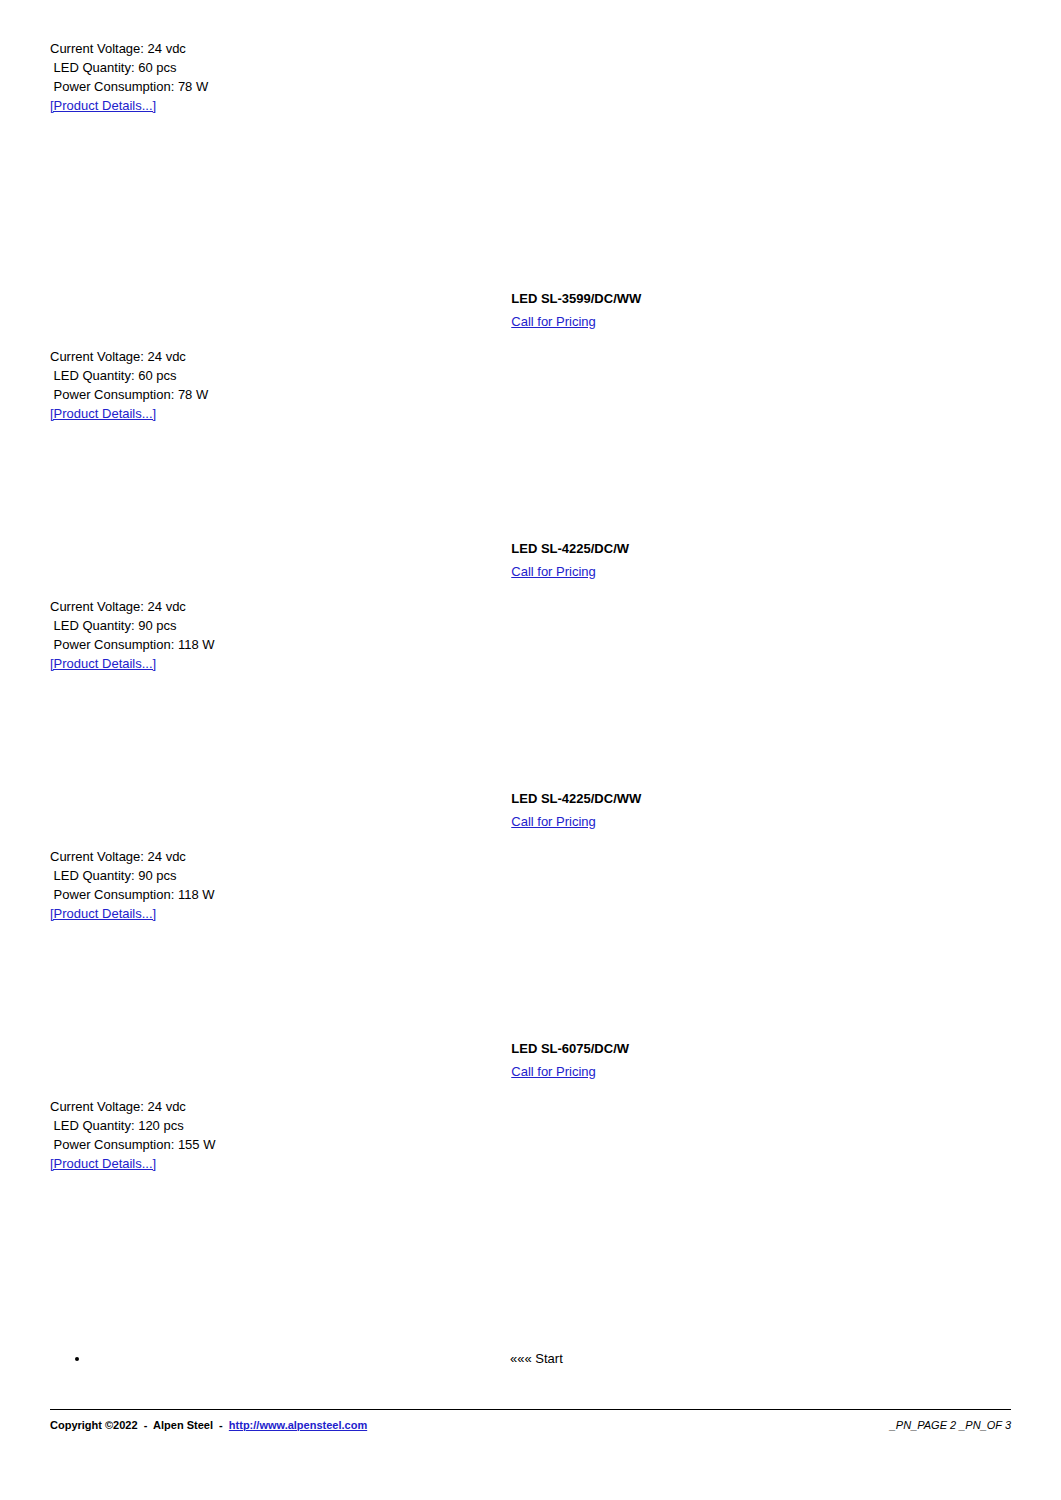Current Voltage: 24 vdc
LED Quantity: 60 pcs
Power Consumption: 78 W
[Product Details...]
LED SL-3599/DC/WW
Call for Pricing
Current Voltage: 24 vdc
LED Quantity: 60 pcs
Power Consumption: 78 W
[Product Details...]
LED SL-4225/DC/W
Call for Pricing
Current Voltage: 24 vdc
LED Quantity: 90 pcs
Power Consumption: 118 W
[Product Details...]
LED SL-4225/DC/WW
Call for Pricing
Current Voltage: 24 vdc
LED Quantity: 90 pcs
Power Consumption: 118 W
[Product Details...]
LED SL-6075/DC/W
Call for Pricing
Current Voltage: 24 vdc
LED Quantity: 120 pcs
Power Consumption: 155 W
[Product Details...]
««« Start
Copyright ©2022 - Alpen Steel - http://www.alpensteel.com
_PN_PAGE 2 _PN_OF 3